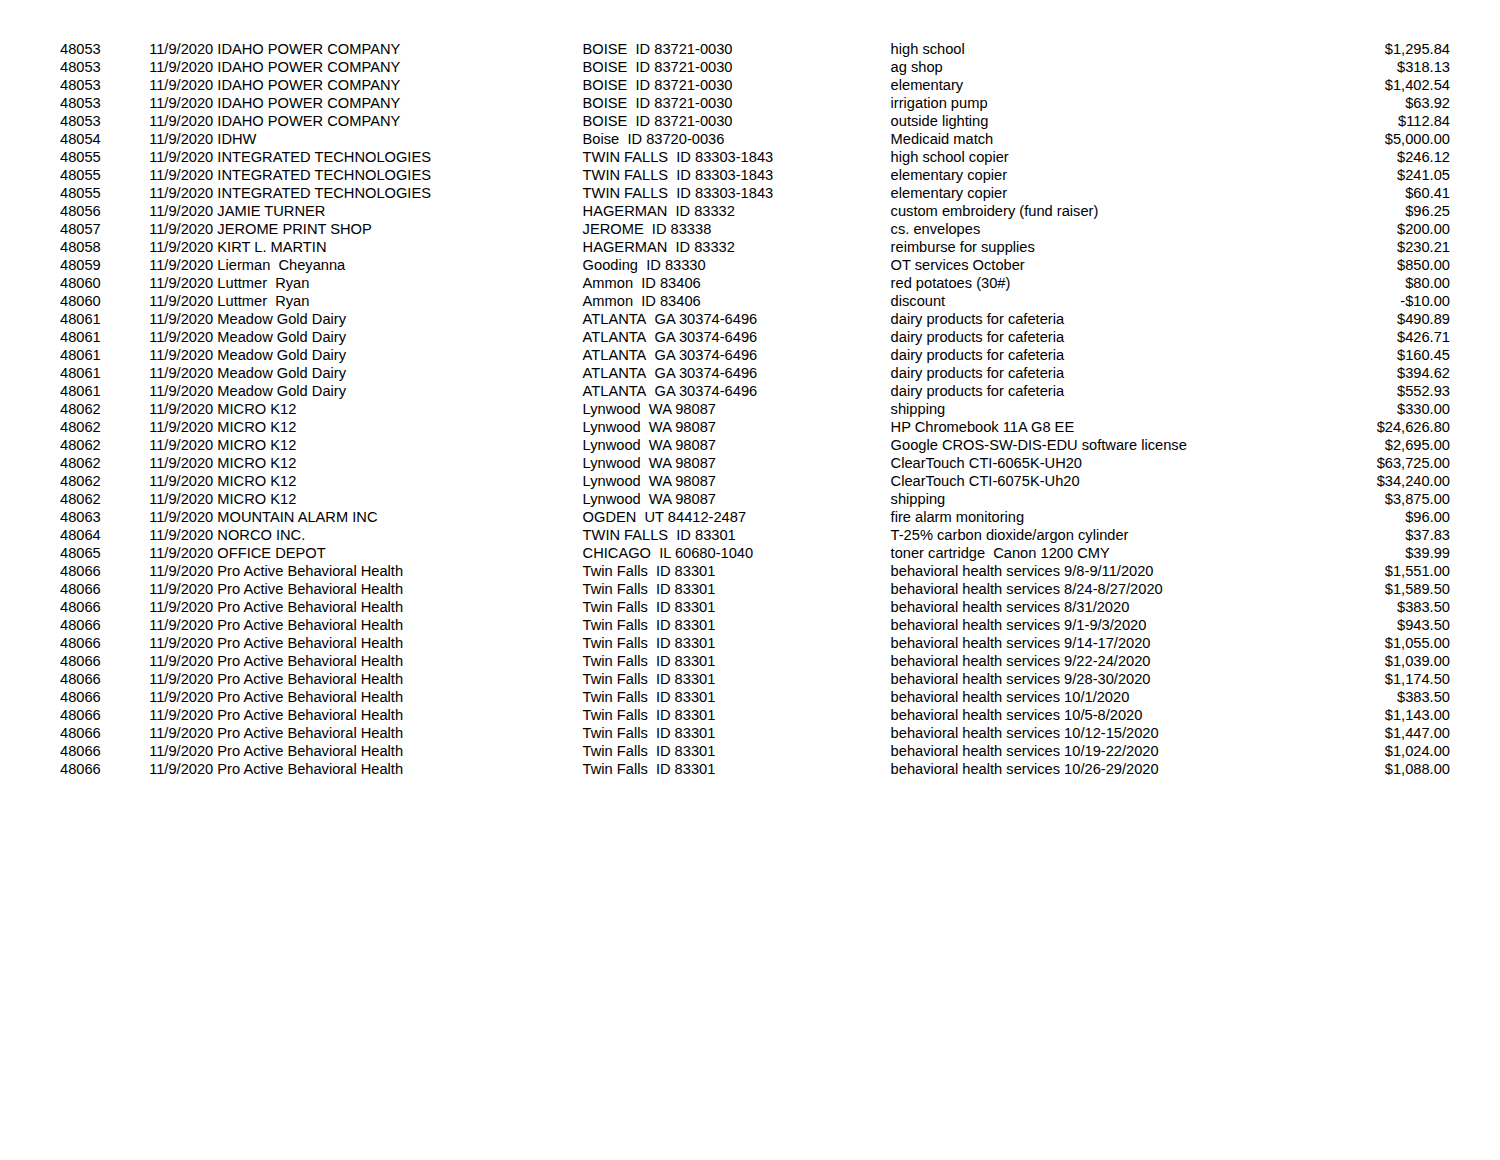| 48053 | 11/9/2020 IDAHO POWER COMPANY | BOISE ID 83721-0030 | high school | $1,295.84 |
| 48053 | 11/9/2020 IDAHO POWER COMPANY | BOISE ID 83721-0030 | ag shop | $318.13 |
| 48053 | 11/9/2020 IDAHO POWER COMPANY | BOISE ID 83721-0030 | elementary | $1,402.54 |
| 48053 | 11/9/2020 IDAHO POWER COMPANY | BOISE ID 83721-0030 | irrigation pump | $63.92 |
| 48053 | 11/9/2020 IDAHO POWER COMPANY | BOISE ID 83721-0030 | outside lighting | $112.84 |
| 48054 | 11/9/2020 IDHW | Boise ID 83720-0036 | Medicaid match | $5,000.00 |
| 48055 | 11/9/2020 INTEGRATED TECHNOLOGIES | TWIN FALLS ID 83303-1843 | high school copier | $246.12 |
| 48055 | 11/9/2020 INTEGRATED TECHNOLOGIES | TWIN FALLS ID 83303-1843 | elementary copier | $241.05 |
| 48055 | 11/9/2020 INTEGRATED TECHNOLOGIES | TWIN FALLS ID 83303-1843 | elementary copier | $60.41 |
| 48056 | 11/9/2020 JAMIE TURNER | HAGERMAN ID 83332 | custom embroidery (fund raiser) | $96.25 |
| 48057 | 11/9/2020 JEROME PRINT SHOP | JEROME ID 83338 | cs. envelopes | $200.00 |
| 48058 | 11/9/2020 KIRT L. MARTIN | HAGERMAN ID 83332 | reimburse for supplies | $230.21 |
| 48059 | 11/9/2020 Lierman Cheyanna | Gooding ID 83330 | OT services October | $850.00 |
| 48060 | 11/9/2020 Luttmer Ryan | Ammon ID 83406 | red potatoes (30#) | $80.00 |
| 48060 | 11/9/2020 Luttmer Ryan | Ammon ID 83406 | discount | -$10.00 |
| 48061 | 11/9/2020 Meadow Gold Dairy | ATLANTA GA 30374-6496 | dairy products for cafeteria | $490.89 |
| 48061 | 11/9/2020 Meadow Gold Dairy | ATLANTA GA 30374-6496 | dairy products for cafeteria | $426.71 |
| 48061 | 11/9/2020 Meadow Gold Dairy | ATLANTA GA 30374-6496 | dairy products for cafeteria | $160.45 |
| 48061 | 11/9/2020 Meadow Gold Dairy | ATLANTA GA 30374-6496 | dairy products for cafeteria | $394.62 |
| 48061 | 11/9/2020 Meadow Gold Dairy | ATLANTA GA 30374-6496 | dairy products for cafeteria | $552.93 |
| 48062 | 11/9/2020 MICRO K12 | Lynwood WA 98087 | shipping | $330.00 |
| 48062 | 11/9/2020 MICRO K12 | Lynwood WA 98087 | HP Chromebook 11A G8 EE | $24,626.80 |
| 48062 | 11/9/2020 MICRO K12 | Lynwood WA 98087 | Google CROS-SW-DIS-EDU software license | $2,695.00 |
| 48062 | 11/9/2020 MICRO K12 | Lynwood WA 98087 | ClearTouch CTI-6065K-UH20 | $63,725.00 |
| 48062 | 11/9/2020 MICRO K12 | Lynwood WA 98087 | ClearTouch CTI-6075K-Uh20 | $34,240.00 |
| 48062 | 11/9/2020 MICRO K12 | Lynwood WA 98087 | shipping | $3,875.00 |
| 48063 | 11/9/2020 MOUNTAIN ALARM INC | OGDEN UT 84412-2487 | fire alarm monitoring | $96.00 |
| 48064 | 11/9/2020 NORCO INC. | TWIN FALLS ID 83301 | T-25% carbon dioxide/argon cylinder | $37.83 |
| 48065 | 11/9/2020 OFFICE DEPOT | CHICAGO IL 60680-1040 | toner cartridge Canon 1200 CMY | $39.99 |
| 48066 | 11/9/2020 Pro Active Behavioral Health | Twin Falls ID 83301 | behavioral health services 9/8-9/11/2020 | $1,551.00 |
| 48066 | 11/9/2020 Pro Active Behavioral Health | Twin Falls ID 83301 | behavioral health services 8/24-8/27/2020 | $1,589.50 |
| 48066 | 11/9/2020 Pro Active Behavioral Health | Twin Falls ID 83301 | behavioral health services 8/31/2020 | $383.50 |
| 48066 | 11/9/2020 Pro Active Behavioral Health | Twin Falls ID 83301 | behavioral health services 9/1-9/3/2020 | $943.50 |
| 48066 | 11/9/2020 Pro Active Behavioral Health | Twin Falls ID 83301 | behavioral health services 9/14-17/2020 | $1,055.00 |
| 48066 | 11/9/2020 Pro Active Behavioral Health | Twin Falls ID 83301 | behavioral health services 9/22-24/2020 | $1,039.00 |
| 48066 | 11/9/2020 Pro Active Behavioral Health | Twin Falls ID 83301 | behavioral health services 9/28-30/2020 | $1,174.50 |
| 48066 | 11/9/2020 Pro Active Behavioral Health | Twin Falls ID 83301 | behavioral health services 10/1/2020 | $383.50 |
| 48066 | 11/9/2020 Pro Active Behavioral Health | Twin Falls ID 83301 | behavioral health services 10/5-8/2020 | $1,143.00 |
| 48066 | 11/9/2020 Pro Active Behavioral Health | Twin Falls ID 83301 | behavioral health services 10/12-15/2020 | $1,447.00 |
| 48066 | 11/9/2020 Pro Active Behavioral Health | Twin Falls ID 83301 | behavioral health services 10/19-22/2020 | $1,024.00 |
| 48066 | 11/9/2020 Pro Active Behavioral Health | Twin Falls ID 83301 | behavioral health services 10/26-29/2020 | $1,088.00 |